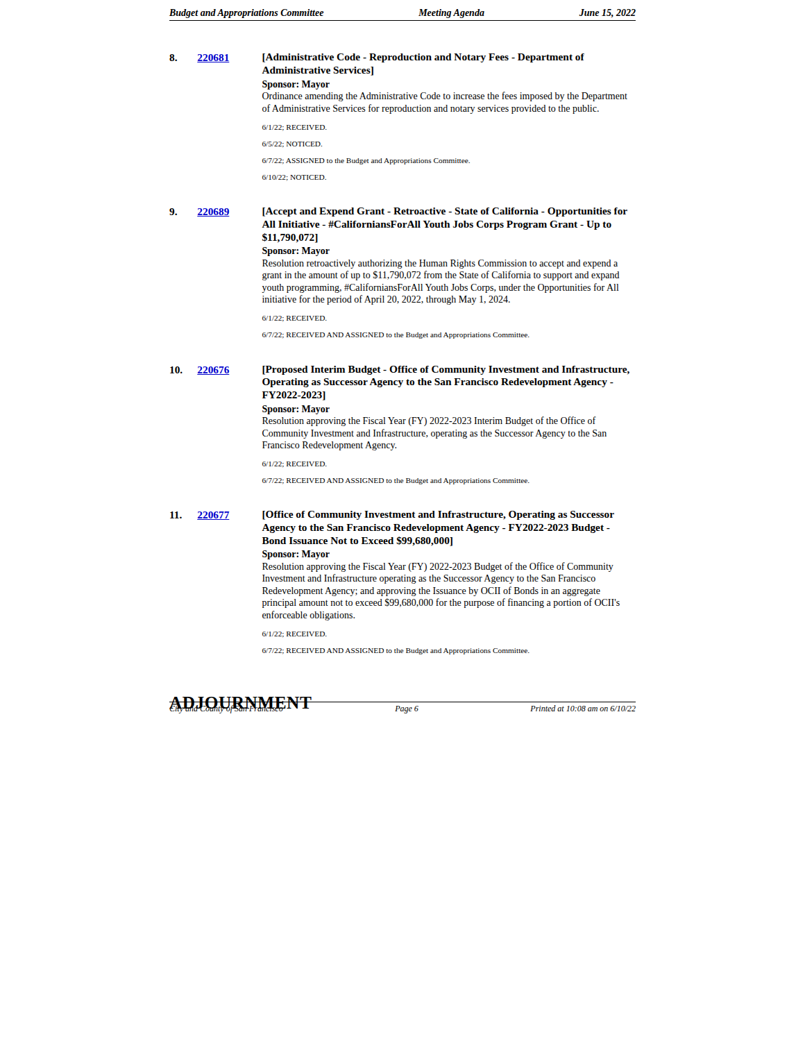Budget and Appropriations Committee
Meeting Agenda
June 15, 2022
8.
220681
[Administrative Code - Reproduction and Notary Fees - Department of Administrative Services]
Sponsor: Mayor
Ordinance amending the Administrative Code to increase the fees imposed by the Department of Administrative Services for reproduction and notary services provided to the public.
6/1/22; RECEIVED.
6/5/22; NOTICED.
6/7/22; ASSIGNED to the Budget and Appropriations Committee.
6/10/22; NOTICED.
9.
220689
[Accept and Expend Grant - Retroactive - State of California - Opportunities for All Initiative - #CaliforniansForAll Youth Jobs Corps Program Grant - Up to $11,790,072]
Sponsor: Mayor
Resolution retroactively authorizing the Human Rights Commission to accept and expend a grant in the amount of up to $11,790,072 from the State of California to support and expand youth programming, #CaliforniansForAll Youth Jobs Corps, under the Opportunities for All initiative for the period of April 20, 2022, through May 1, 2024.
6/1/22; RECEIVED.
6/7/22; RECEIVED AND ASSIGNED to the Budget and Appropriations Committee.
10.
220676
[Proposed Interim Budget - Office of Community Investment and Infrastructure, Operating as Successor Agency to the San Francisco Redevelopment Agency - FY2022-2023]
Sponsor: Mayor
Resolution approving the Fiscal Year (FY) 2022-2023 Interim Budget of the Office of Community Investment and Infrastructure, operating as the Successor Agency to the San Francisco Redevelopment Agency.
6/1/22; RECEIVED.
6/7/22; RECEIVED AND ASSIGNED to the Budget and Appropriations Committee.
11.
220677
[Office of Community Investment and Infrastructure, Operating as Successor Agency to the San Francisco Redevelopment Agency - FY2022-2023 Budget - Bond Issuance Not to Exceed $99,680,000]
Sponsor: Mayor
Resolution approving the Fiscal Year (FY) 2022-2023 Budget of the Office of Community Investment and Infrastructure operating as the Successor Agency to the San Francisco Redevelopment Agency; and approving the Issuance by OCII of Bonds in an aggregate principal amount not to exceed $99,680,000 for the purpose of financing a portion of OCII's enforceable obligations.
6/1/22; RECEIVED.
6/7/22; RECEIVED AND ASSIGNED to the Budget and Appropriations Committee.
ADJOURNMENT
City and County of San Francisco
Page 6
Printed at 10:08 am on 6/10/22